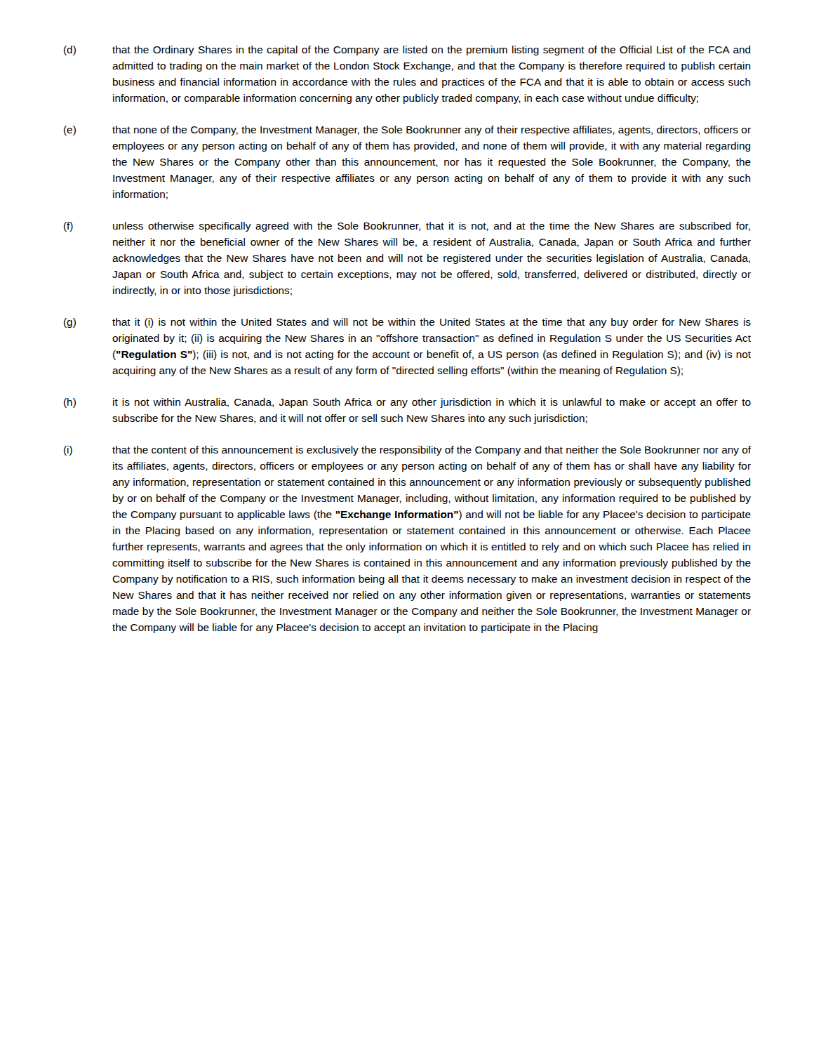(d)
that the Ordinary Shares in the capital of the Company are listed on the premium listing segment of the Official List of the FCA and admitted to trading on the main market of the London Stock Exchange, and that the Company is therefore required to publish certain business and financial information in accordance with the rules and practices of the FCA and that it is able to obtain or access such information, or comparable information concerning any other publicly traded company, in each case without undue difficulty;
(e)
that none of the Company, the Investment Manager, the Sole Bookrunner any of their respective affiliates, agents, directors, officers or employees or any person acting on behalf of any of them has provided, and none of them will provide, it with any material regarding the New Shares or the Company other than this announcement, nor has it requested the Sole Bookrunner, the Company, the Investment Manager, any of their respective affiliates or any person acting on behalf of any of them to provide it with any such information;
(f)
unless otherwise specifically agreed with the Sole Bookrunner, that it is not, and at the time the New Shares are subscribed for, neither it nor the beneficial owner of the New Shares will be, a resident of Australia, Canada, Japan or South Africa and further acknowledges that the New Shares have not been and will not be registered under the securities legislation of Australia, Canada, Japan or South Africa and, subject to certain exceptions, may not be offered, sold, transferred, delivered or distributed, directly or indirectly, in or into those jurisdictions;
(g)
that it (i) is not within the United States and will not be within the United States at the time that any buy order for New Shares is originated by it; (ii) is acquiring the New Shares in an "offshore transaction" as defined in Regulation S under the US Securities Act ("Regulation S"); (iii) is not, and is not acting for the account or benefit of, a US person (as defined in Regulation S); and (iv) is not acquiring any of the New Shares as a result of any form of "directed selling efforts" (within the meaning of Regulation S);
(h)
it is not within Australia, Canada, Japan South Africa or any other jurisdiction in which it is unlawful to make or accept an offer to subscribe for the New Shares, and it will not offer or sell such New Shares into any such jurisdiction;
(i)
that the content of this announcement is exclusively the responsibility of the Company and that neither the Sole Bookrunner nor any of its affiliates, agents, directors, officers or employees or any person acting on behalf of any of them has or shall have any liability for any information, representation or statement contained in this announcement or any information previously or subsequently published by or on behalf of the Company or the Investment Manager, including, without limitation, any information required to be published by the Company pursuant to applicable laws (the "Exchange Information") and will not be liable for any Placee's decision to participate in the Placing based on any information, representation or statement contained in this announcement or otherwise. Each Placee further represents, warrants and agrees that the only information on which it is entitled to rely and on which such Placee has relied in committing itself to subscribe for the New Shares is contained in this announcement and any information previously published by the Company by notification to a RIS, such information being all that it deems necessary to make an investment decision in respect of the New Shares and that it has neither received nor relied on any other information given or representations, warranties or statements made by the Sole Bookrunner, the Investment Manager or the Company and neither the Sole Bookrunner, the Investment Manager or the Company will be liable for any Placee's decision to accept an invitation to participate in the Placing